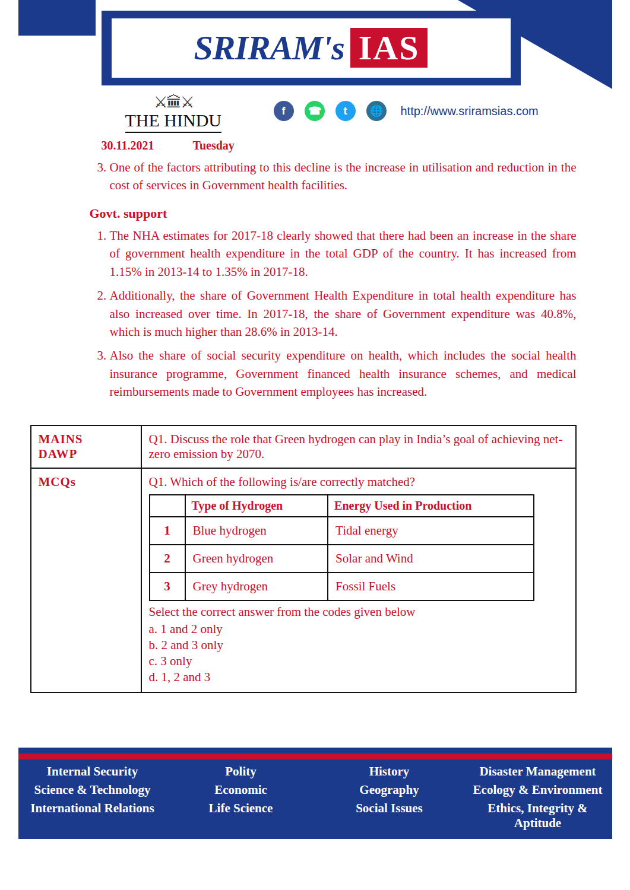SRIRAM's IAS®
⚔🏛⚔
THE HINDU
f ☎ t 🌐 http://www.sriramsias.com
30.11.2021 Tuesday
One of the factors attributing to this decline is the increase in utilisation and reduction in the cost of services in Government health facilities.
Govt. support
The NHA estimates for 2017-18 clearly showed that there had been an increase in the share of government health expenditure in the total GDP of the country. It has increased from 1.15% in 2013-14 to 1.35% in 2017-18.
Additionally, the share of Government Health Expenditure in total health expenditure has also increased over time. In 2017-18, the share of Government expenditure was 40.8%, which is much higher than 28.6% in 2013-14.
Also the share of social security expenditure on health, which includes the social health insurance programme, Government financed health insurance schemes, and medical reimbursements made to Government employees has increased.
| MAINS DAWP | Q1. Discuss the role that Green hydrogen can play in India’s goal of achieving net-zero emission by 2070. |
| MCQs | Q1. Which of the following is/are correctly matched? / / Type of Hydrogen / Energy Used in Production / / --- / --- / --- / / 1 / Blue hydrogen / Tidal energy / / 2 / Green hydrogen / Solar and Wind / / 3 / Grey hydrogen / Fossil Fuels / Select the correct answer from the codes given below a. 1 and 2 only b. 2 and 3 only c. 3 only d. 1, 2 and 3 |
3
Internal Security
Polity
History
Disaster Management
Science & Technology
Economic
Geography
Ecology & Environment
International Relations
Life Science
Social Issues
Ethics, Integrity & Aptitude